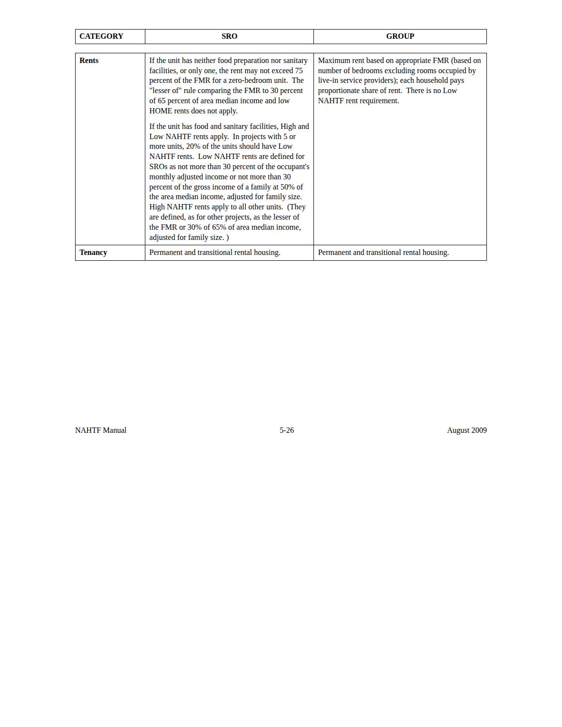| CATEGORY | SRO | GROUP |
| Rents | If the unit has neither food preparation nor sanitary facilities, or only one, the rent may not exceed 75 percent of the FMR for a zero-bedroom unit. The "lesser of" rule comparing the FMR to 30 percent of 65 percent of area median income and low HOME rents does not apply. If the unit has food and sanitary facilities, High and Low NAHTF rents apply. In projects with 5 or more units, 20% of the units should have Low NAHTF rents. Low NAHTF rents are defined for SROs as not more than 30 percent of the occupant's monthly adjusted income or not more than 30 percent of the gross income of a family at 50% of the area median income, adjusted for family size. High NAHTF rents apply to all other units. (They are defined, as for other projects, as the lesser of the FMR or 30% of 65% of area median income, adjusted for family size. ) | Maximum rent based on appropriate FMR (based on number of bedrooms excluding rooms occupied by live-in service providers); each household pays proportionate share of rent. There is no Low NAHTF rent requirement. |
| Tenancy | Permanent and transitional rental housing. | Permanent and transitional rental housing. |
NAHTF Manual 5-26 August 2009